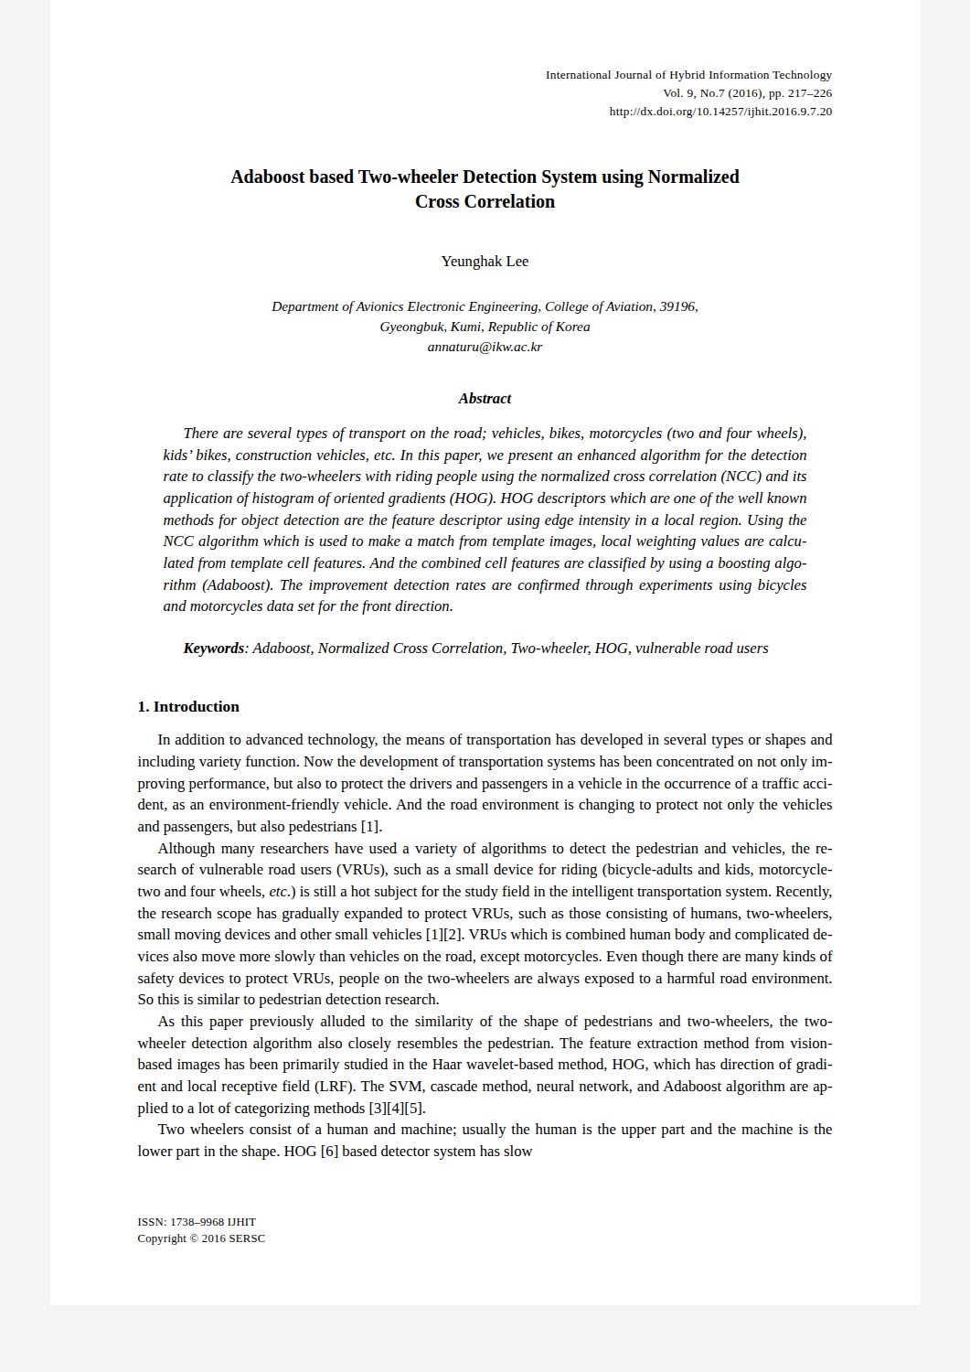International Journal of Hybrid Information Technology
Vol. 9, No.7 (2016), pp. 217–226
http://dx.doi.org/10.14257/ijhit.2016.9.7.20
Adaboost based Two-wheeler Detection System using Normalized
Cross Correlation
Yeunghak Lee
Department of Avionics Electronic Engineering, College of Aviation, 39196,
Gyeongbuk, Kumi, Republic of Korea
annaturu@ikw.ac.kr
Abstract
There are several types of transport on the road; vehicles, bikes, motorcycles (two and four wheels), kids’ bikes, construction vehicles, etc. In this paper, we present an enhanced algorithm for the detection rate to classify the two-wheelers with riding people using the normalized cross correlation (NCC) and its application of histogram of oriented gradients (HOG). HOG descriptors which are one of the well known methods for object detection are the feature descriptor using edge intensity in a local region. Using the NCC algorithm which is used to make a match from template images, local weighting values are calculated from template cell features. And the combined cell features are classified by using a boosting algorithm (Adaboost). The improvement detection rates are confirmed through experiments using bicycles and motorcycles data set for the front direction.
Keywords: Adaboost, Normalized Cross Correlation, Two-wheeler, HOG, vulnerable road users
1. Introduction
In addition to advanced technology, the means of transportation has developed in several types or shapes and including variety function. Now the development of transportation systems has been concentrated on not only improving performance, but also to protect the drivers and passengers in a vehicle in the occurrence of a traffic accident, as an environment-friendly vehicle. And the road environment is changing to protect not only the vehicles and passengers, but also pedestrians [1].
Although many researchers have used a variety of algorithms to detect the pedestrian and vehicles, the research of vulnerable road users (VRUs), such as a small device for riding (bicycle-adults and kids, motorcycle-two and four wheels, etc.) is still a hot subject for the study field in the intelligent transportation system. Recently, the research scope has gradually expanded to protect VRUs, such as those consisting of humans, two-wheelers, small moving devices and other small vehicles [1][2]. VRUs which is combined human body and complicated devices also move more slowly than vehicles on the road, except motorcycles. Even though there are many kinds of safety devices to protect VRUs, people on the two-wheelers are always exposed to a harmful road environment. So this is similar to pedestrian detection research.
As this paper previously alluded to the similarity of the shape of pedestrians and two-wheelers, the two-wheeler detection algorithm also closely resembles the pedestrian. The feature extraction method from vision-based images has been primarily studied in the Haar wavelet-based method, HOG, which has direction of gradient and local receptive field (LRF). The SVM, cascade method, neural network, and Adaboost algorithm are applied to a lot of categorizing methods [3][4][5].
Two wheelers consist of a human and machine; usually the human is the upper part and the machine is the lower part in the shape. HOG [6] based detector system has slow
ISSN: 1738–9968 IJHIT
Copyright © 2016 SERSC